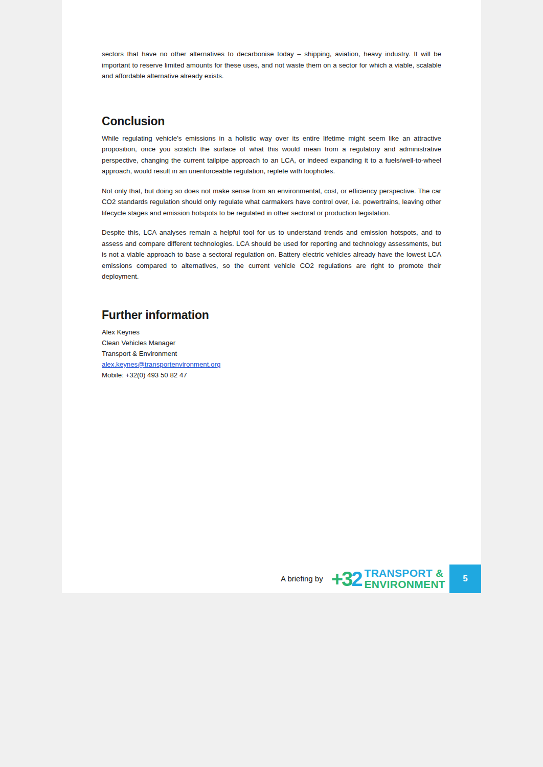sectors that have no other alternatives to decarbonise today – shipping, aviation, heavy industry. It will be important to reserve limited amounts for these uses, and not waste them on a sector for which a viable, scalable and affordable alternative already exists.
Conclusion
While regulating vehicle’s emissions in a holistic way over its entire lifetime might seem like an attractive proposition, once you scratch the surface of what this would mean from a regulatory and administrative perspective, changing the current tailpipe approach to an LCA, or indeed expanding it to a fuels/well-to-wheel approach, would result in an unenforceable regulation, replete with loopholes.
Not only that, but doing so does not make sense from an environmental, cost, or efficiency perspective. The car CO2 standards regulation should only regulate what carmakers have control over, i.e. powertrains, leaving other lifecycle stages and emission hotspots to be regulated in other sectoral or production legislation.
Despite this, LCA analyses remain a helpful tool for us to understand trends and emission hotspots, and to assess and compare different technologies. LCA should be used for reporting and technology assessments, but is not a viable approach to base a sectoral regulation on. Battery electric vehicles already have the lowest LCA emissions compared to alternatives, so the current vehicle CO2 regulations are right to promote their deployment.
Further information
Alex Keynes
Clean Vehicles Manager
Transport & Environment
alex.keynes@transportenvironment.org
Mobile: +32(0) 493 50 82 47
A briefing by
+32
TRANSPORT &
ENVIRONMENT
5